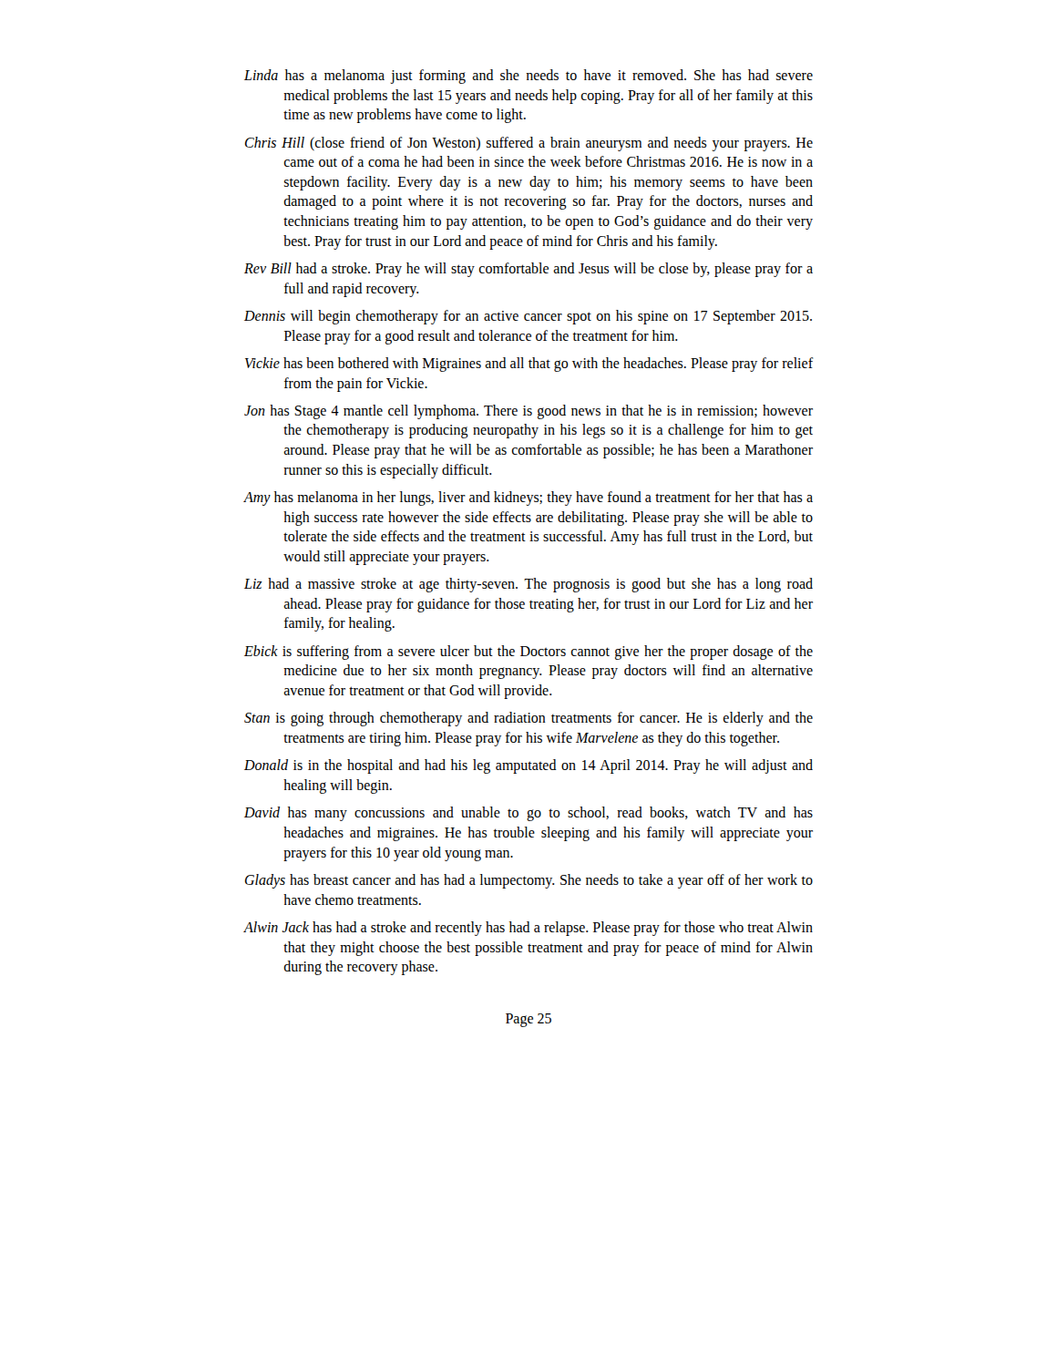Linda has a melanoma just forming and she needs to have it removed. She has had severe medical problems the last 15 years and needs help coping. Pray for all of her family at this time as new problems have come to light.
Chris Hill (close friend of Jon Weston) suffered a brain aneurysm and needs your prayers. He came out of a coma he had been in since the week before Christmas 2016. He is now in a stepdown facility. Every day is a new day to him; his memory seems to have been damaged to a point where it is not recovering so far. Pray for the doctors, nurses and technicians treating him to pay attention, to be open to God’s guidance and do their very best. Pray for trust in our Lord and peace of mind for Chris and his family.
Rev Bill had a stroke. Pray he will stay comfortable and Jesus will be close by, please pray for a full and rapid recovery.
Dennis will begin chemotherapy for an active cancer spot on his spine on 17 September 2015. Please pray for a good result and tolerance of the treatment for him.
Vickie has been bothered with Migraines and all that go with the headaches. Please pray for relief from the pain for Vickie.
Jon has Stage 4 mantle cell lymphoma. There is good news in that he is in remission; however the chemotherapy is producing neuropathy in his legs so it is a challenge for him to get around. Please pray that he will be as comfortable as possible; he has been a Marathoner runner so this is especially difficult.
Amy has melanoma in her lungs, liver and kidneys; they have found a treatment for her that has a high success rate however the side effects are debilitating. Please pray she will be able to tolerate the side effects and the treatment is successful. Amy has full trust in the Lord, but would still appreciate your prayers.
Liz had a massive stroke at age thirty-seven. The prognosis is good but she has a long road ahead. Please pray for guidance for those treating her, for trust in our Lord for Liz and her family, for healing.
Ebick is suffering from a severe ulcer but the Doctors cannot give her the proper dosage of the medicine due to her six month pregnancy. Please pray doctors will find an alternative avenue for treatment or that God will provide.
Stan is going through chemotherapy and radiation treatments for cancer. He is elderly and the treatments are tiring him. Please pray for his wife Marvelene as they do this together.
Donald is in the hospital and had his leg amputated on 14 April 2014. Pray he will adjust and healing will begin.
David has many concussions and unable to go to school, read books, watch TV and has headaches and migraines. He has trouble sleeping and his family will appreciate your prayers for this 10 year old young man.
Gladys has breast cancer and has had a lumpectomy. She needs to take a year off of her work to have chemo treatments.
Alwin Jack has had a stroke and recently has had a relapse. Please pray for those who treat Alwin that they might choose the best possible treatment and pray for peace of mind for Alwin during the recovery phase.
Page 25